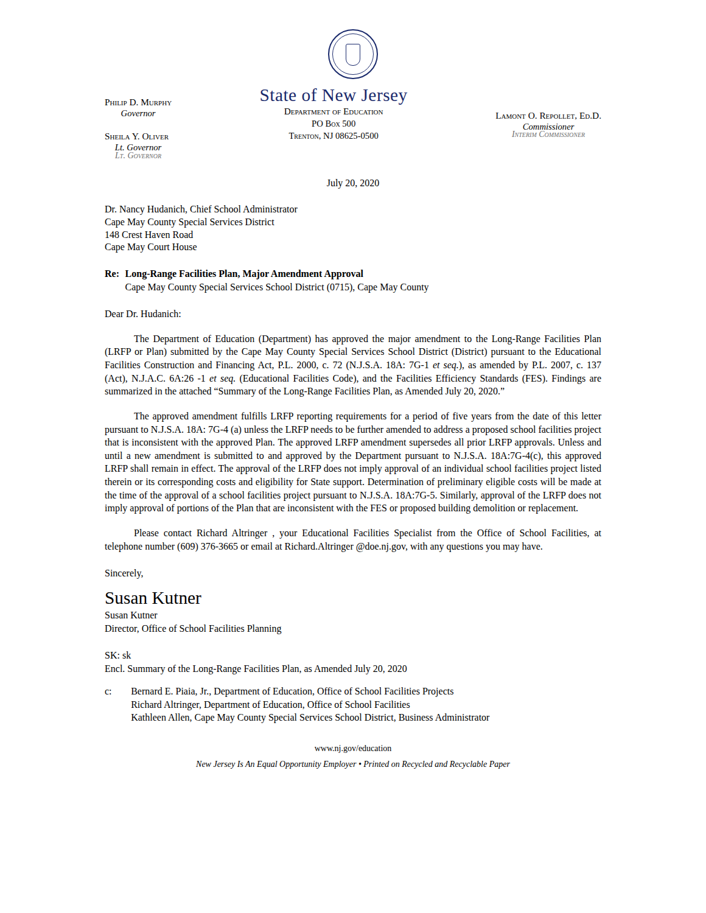Philip D. Murphy Governor
Sheila Y. Oliver Lt. Governor Lt. Governor
State of New Jersey
Department of Education
PO Box 500
Trenton, NJ 08625-0500
Lamont O. Repollet, Ed.D. Commissioner Interim Commissioner
July 20, 2020
Dr. Nancy Hudanich, Chief School Administrator
Cape May County Special Services District
148 Crest Haven Road
Cape May Court House
Re:
Long-Range Facilities Plan, Major Amendment Approval
Cape May County Special Services School District (0715), Cape May County
Dear Dr. Hudanich:
The Department of Education (Department) has approved the major amendment to the Long-Range Facilities Plan (LRFP or Plan) submitted by the Cape May County Special Services School District (District) pursuant to the Educational Facilities Construction and Financing Act, P.L. 2000, c. 72 (N.J.S.A. 18A: 7G-1 et seq.), as amended by P.L. 2007, c. 137 (Act), N.J.A.C. 6A:26 -1 et seq. (Educational Facilities Code), and the Facilities Efficiency Standards (FES). Findings are summarized in the attached “Summary of the Long-Range Facilities Plan, as Amended July 20, 2020.”
The approved amendment fulfills LRFP reporting requirements for a period of five years from the date of this letter pursuant to N.J.S.A. 18A: 7G-4 (a) unless the LRFP needs to be further amended to address a proposed school facilities project that is inconsistent with the approved Plan. The approved LRFP amendment supersedes all prior LRFP approvals. Unless and until a new amendment is submitted to and approved by the Department pursuant to N.J.S.A. 18A:7G-4(c), this approved LRFP shall remain in effect. The approval of the LRFP does not imply approval of an individual school facilities project listed therein or its corresponding costs and eligibility for State support. Determination of preliminary eligible costs will be made at the time of the approval of a school facilities project pursuant to N.J.S.A. 18A:7G-5. Similarly, approval of the LRFP does not imply approval of portions of the Plan that are inconsistent with the FES or proposed building demolition or replacement.
Please contact Richard Altringer , your Educational Facilities Specialist from the Office of School Facilities, at telephone number (609) 376-3665 or email at Richard.Altringer @doe.nj.gov, with any questions you may have.
Sincerely,
Susan Kutner
Susan Kutner
Director, Office of School Facilities Planning
SK: sk
Encl. Summary of the Long-Range Facilities Plan, as Amended July 20, 2020
c:
Bernard E. Piaia, Jr., Department of Education, Office of School Facilities Projects
Richard Altringer, Department of Education, Office of School Facilities
Kathleen Allen, Cape May County Special Services School District, Business Administrator
www.nj.gov/education
New Jersey Is An Equal Opportunity Employer • Printed on Recycled and Recyclable Paper